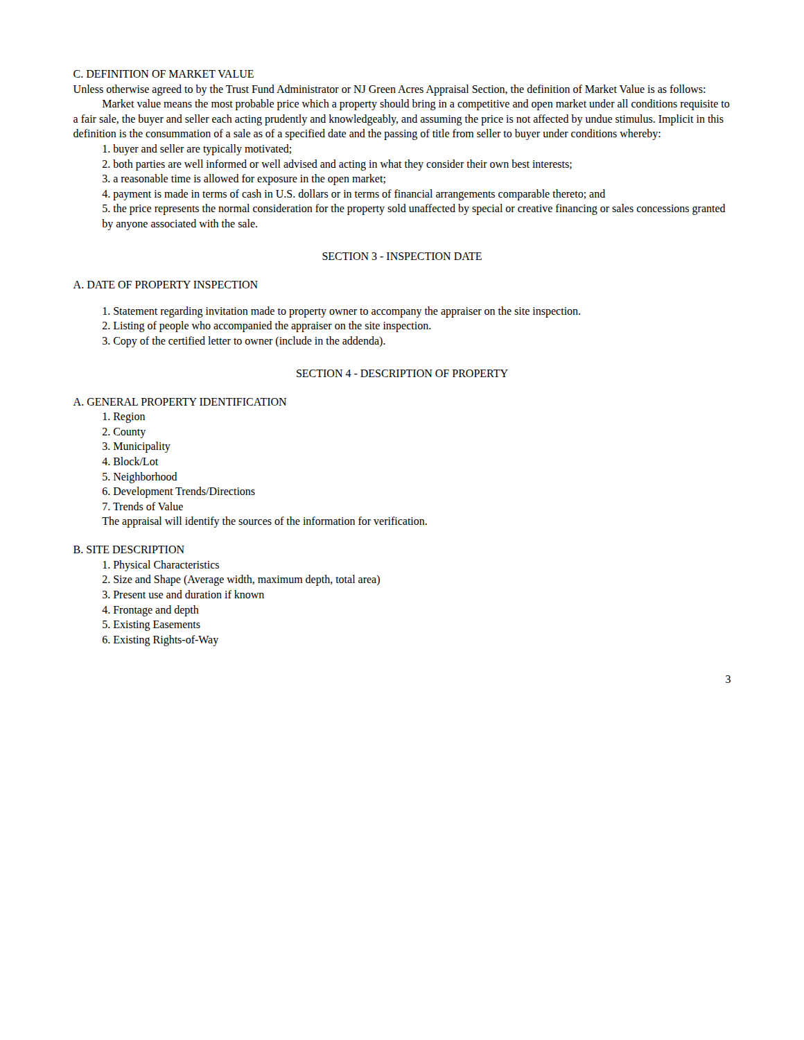C. DEFINITION OF MARKET VALUE
Unless otherwise agreed to by the Trust Fund Administrator or NJ Green Acres Appraisal Section, the definition of Market Value is as follows:
Market value means the most probable price which a property should bring in a competitive and open market under all conditions requisite to a fair sale, the buyer and seller each acting prudently and knowledgeably, and assuming the price is not affected by undue stimulus. Implicit in this definition is the consummation of a sale as of a specified date and the passing of title from seller to buyer under conditions whereby:
1. buyer and seller are typically motivated;
2. both parties are well informed or well advised and acting in what they consider their own best interests;
3. a reasonable time is allowed for exposure in the open market;
4. payment is made in terms of cash in U.S. dollars or in terms of financial arrangements comparable thereto; and
5. the price represents the normal consideration for the property sold unaffected by special or creative financing or sales concessions granted by anyone associated with the sale.
SECTION 3 - INSPECTION DATE
A. DATE OF PROPERTY INSPECTION
1. Statement regarding invitation made to property owner to accompany the appraiser on the site inspection.
2. Listing of people who accompanied the appraiser on the site inspection.
3. Copy of the certified letter to owner (include in the addenda).
SECTION 4 - DESCRIPTION OF PROPERTY
A. GENERAL PROPERTY IDENTIFICATION
1. Region
2. County
3. Municipality
4. Block/Lot
5. Neighborhood
6. Development Trends/Directions
7. Trends of Value
The appraisal will identify the sources of the information for verification.
B. SITE DESCRIPTION
1. Physical Characteristics
2. Size and Shape (Average width, maximum depth, total area)
3. Present use and duration if known
4. Frontage and depth
5. Existing Easements
6. Existing Rights-of-Way
3